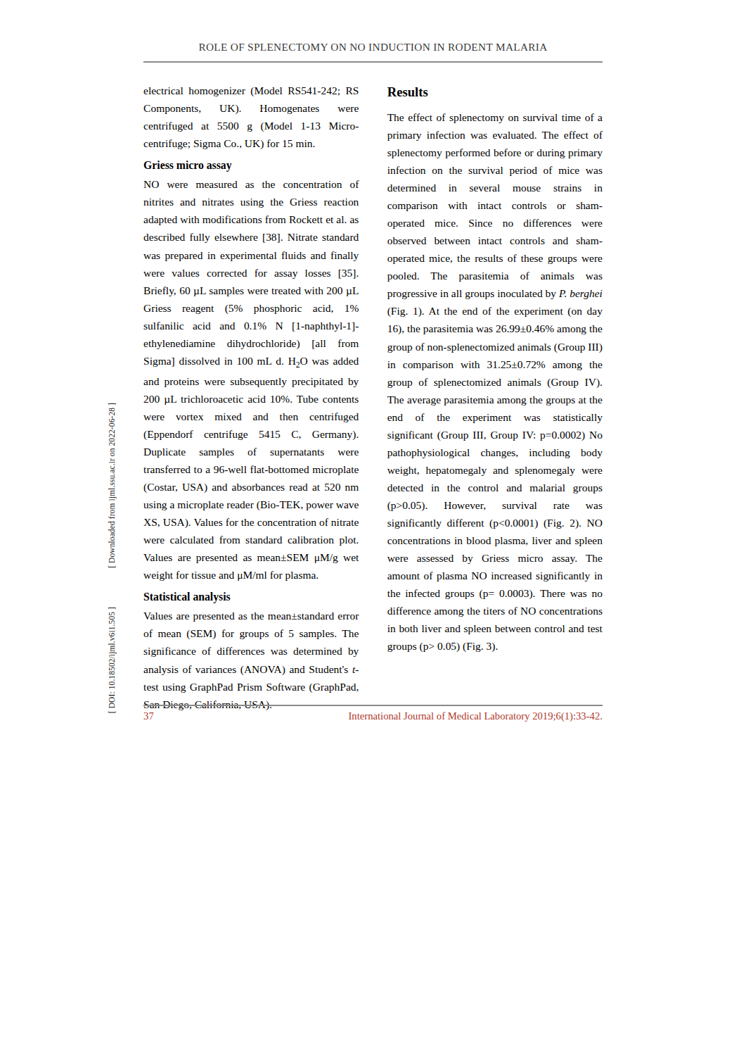[ DOI: 10.18502/ijml.v6i1.505 ]
[ Downloaded from ijml.ssu.ac.ir on 2022-06-28 ]
ROLE OF SPLENECTOMY ON NO INDUCTION IN RODENT MALARIA
electrical homogenizer (Model RS541-242; RS Components, UK). Homogenates were centrifuged at 5500 g (Model 1-13 Micro-centrifuge; Sigma Co., UK) for 15 min.
Griess micro assay
NO were measured as the concentration of nitrites and nitrates using the Griess reaction adapted with modifications from Rockett et al. as described fully elsewhere [38]. Nitrate standard was prepared in experimental fluids and finally were values corrected for assay losses [35]. Briefly, 60 µL samples were treated with 200 µL Griess reagent (5% phosphoric acid, 1% sulfanilic acid and 0.1% N [1-naphthyl-1]-ethylenediamine dihydrochloride) [all from Sigma] dissolved in 100 mL d. H2O was added and proteins were subsequently precipitated by 200 µL trichloroacetic acid 10%. Tube contents were vortex mixed and then centrifuged (Eppendorf centrifuge 5415 C, Germany). Duplicate samples of supernatants were transferred to a 96-well flat-bottomed microplate (Costar, USA) and absorbances read at 520 nm using a microplate reader (Bio-TEK, power wave XS, USA). Values for the concentration of nitrate were calculated from standard calibration plot. Values are presented as mean±SEM μM/g wet weight for tissue and μM/ml for plasma.
Statistical analysis
Values are presented as the mean±standard error of mean (SEM) for groups of 5 samples. The significance of differences was determined by analysis of variances (ANOVA) and Student's t-test using GraphPad Prism Software (GraphPad, San Diego, California, USA).
Results
The effect of splenectomy on survival time of a primary infection was evaluated. The effect of splenectomy performed before or during primary infection on the survival period of mice was determined in several mouse strains in comparison with intact controls or sham-operated mice. Since no differences were observed between intact controls and sham-operated mice, the results of these groups were pooled. The parasitemia of animals was progressive in all groups inoculated by P. berghei (Fig. 1). At the end of the experiment (on day 16), the parasitemia was 26.99±0.46% among the group of non-splenectomized animals (Group III) in comparison with 31.25±0.72% among the group of splenectomized animals (Group IV). The average parasitemia among the groups at the end of the experiment was statistically significant (Group III, Group IV: p=0.0002) No pathophysiological changes, including body weight, hepatomegaly and splenomegaly were detected in the control and malarial groups (p>0.05). However, survival rate was significantly different (p<0.0001) (Fig. 2). NO concentrations in blood plasma, liver and spleen were assessed by Griess micro assay. The amount of plasma NO increased significantly in the infected groups (p= 0.0003). There was no difference among the titers of NO concentrations in both liver and spleen between control and test groups (p> 0.05) (Fig. 3).
37 International Journal of Medical Laboratory 2019;6(1):33-42.